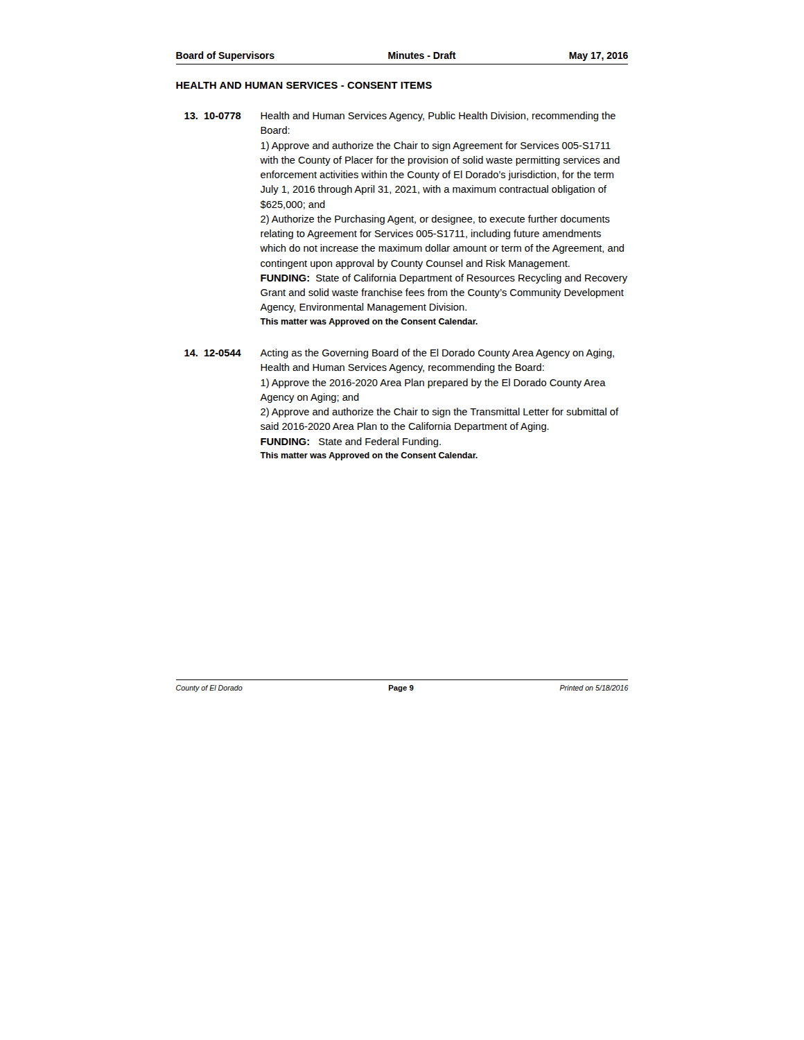Board of Supervisors
Minutes - Draft
May 17, 2016
HEALTH AND HUMAN SERVICES - CONSENT ITEMS
13.
10-0778
Health and Human Services Agency, Public Health Division, recommending the Board:
1) Approve and authorize the Chair to sign Agreement for Services 005-S1711 with the County of Placer for the provision of solid waste permitting services and enforcement activities within the County of El Dorado’s jurisdiction, for the term July 1, 2016 through April 31, 2021, with a maximum contractual obligation of $625,000; and
2) Authorize the Purchasing Agent, or designee, to execute further documents relating to Agreement for Services 005-S1711, including future amendments which do not increase the maximum dollar amount or term of the Agreement, and contingent upon approval by County Counsel and Risk Management.
FUNDING: State of California Department of Resources Recycling and Recovery Grant and solid waste franchise fees from the County’s Community Development Agency, Environmental Management Division.
This matter was Approved on the Consent Calendar.
14.
12-0544
Acting as the Governing Board of the El Dorado County Area Agency on Aging, Health and Human Services Agency, recommending the Board:
1) Approve the 2016-2020 Area Plan prepared by the El Dorado County Area Agency on Aging; and
2) Approve and authorize the Chair to sign the Transmittal Letter for submittal of said 2016-2020 Area Plan to the California Department of Aging.
FUNDING: State and Federal Funding.
This matter was Approved on the Consent Calendar.
County of El Dorado
Page 9
Printed on 5/18/2016